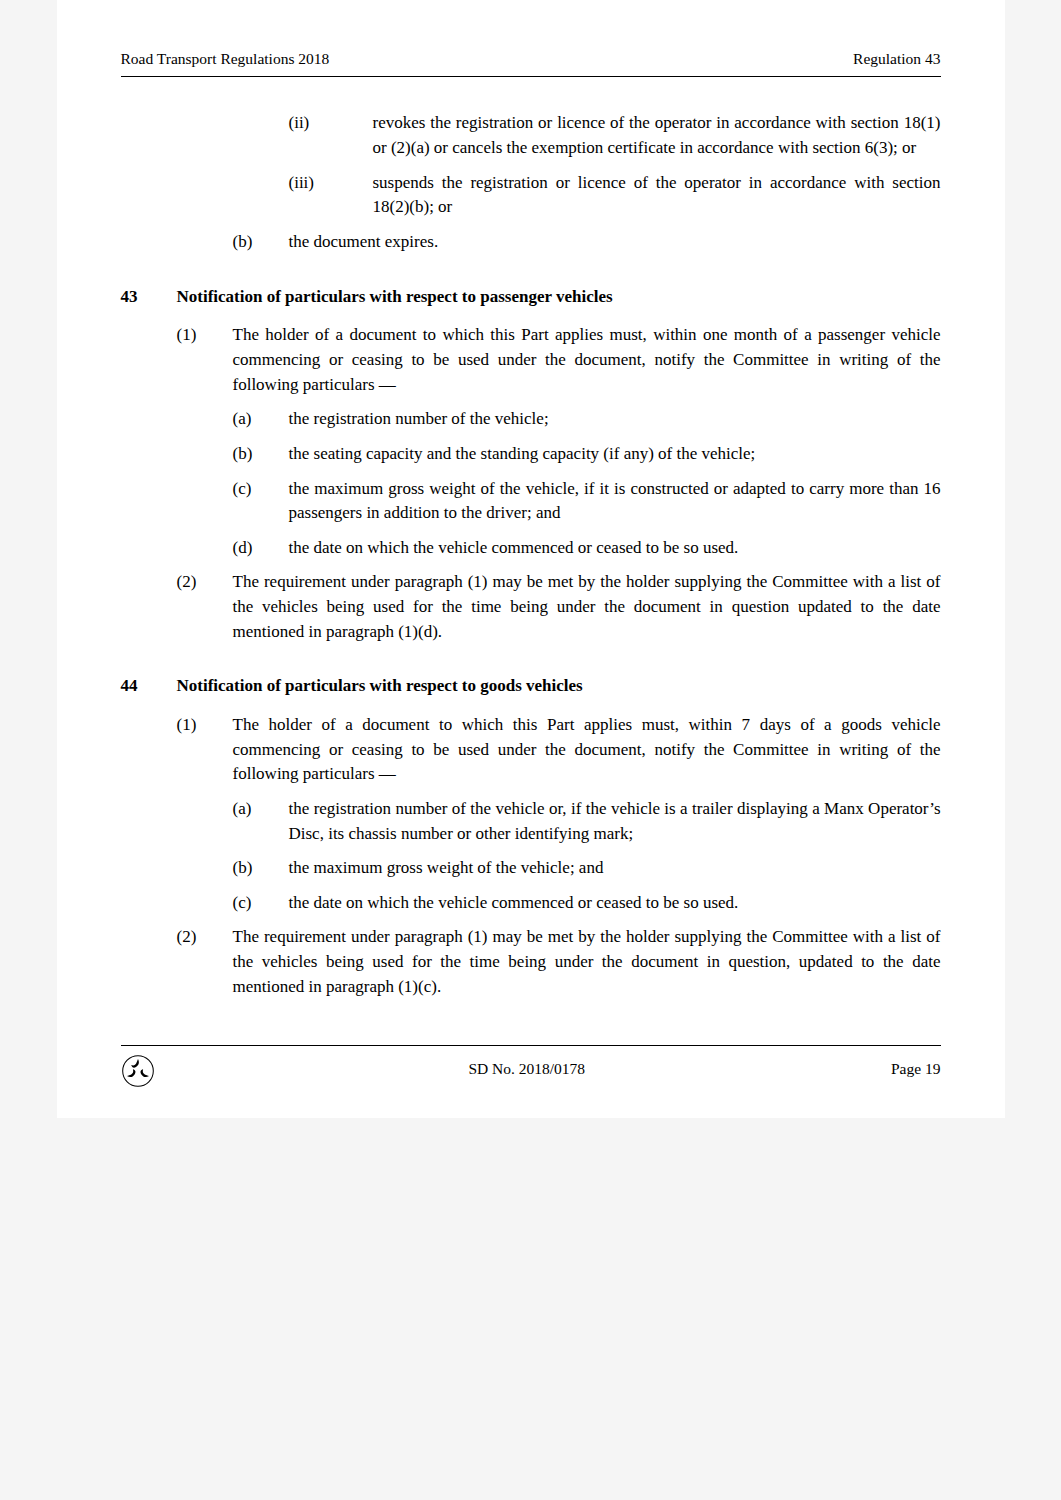Road Transport Regulations 2018
Regulation 43
(ii)
revokes the registration or licence of the operator in accordance with section 18(1) or (2)(a) or cancels the exemption certificate in accordance with section 6(3); or
(iii)
suspends the registration or licence of the operator in accordance with section 18(2)(b); or
(b)
the document expires.
43 Notification of particulars with respect to passenger vehicles
(1)
The holder of a document to which this Part applies must, within one month of a passenger vehicle commencing or ceasing to be used under the document, notify the Committee in writing of the following particulars —
(a)
the registration number of the vehicle;
(b)
the seating capacity and the standing capacity (if any) of the vehicle;
(c)
the maximum gross weight of the vehicle, if it is constructed or adapted to carry more than 16 passengers in addition to the driver; and
(d)
the date on which the vehicle commenced or ceased to be so used.
(2)
The requirement under paragraph (1) may be met by the holder supplying the Committee with a list of the vehicles being used for the time being under the document in question updated to the date mentioned in paragraph (1)(d).
44 Notification of particulars with respect to goods vehicles
(1)
The holder of a document to which this Part applies must, within 7 days of a goods vehicle commencing or ceasing to be used under the document, notify the Committee in writing of the following particulars —
(a)
the registration number of the vehicle or, if the vehicle is a trailer displaying a Manx Operator’s Disc, its chassis number or other identifying mark;
(b)
the maximum gross weight of the vehicle; and
(c)
the date on which the vehicle commenced or ceased to be so used.
(2)
The requirement under paragraph (1) may be met by the holder supplying the Committee with a list of the vehicles being used for the time being under the document in question, updated to the date mentioned in paragraph (1)(c).
SD No. 2018/0178
Page 19